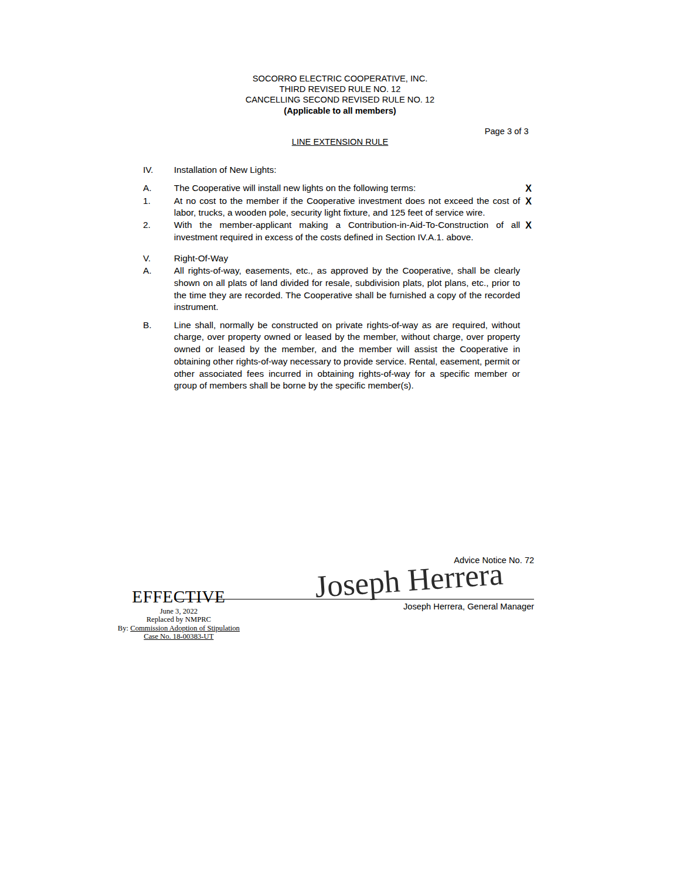SOCORRO ELECTRIC COOPERATIVE, INC. THIRD REVISED RULE NO. 12 CANCELLING SECOND REVISED RULE NO. 12 (Applicable to all members)
Page 3 of 3
LINE EXTENSION RULE
| IV. | Installation of New Lights: | |
| A. | The Cooperative will install new lights on the following terms: | X |
| 1. | At no cost to the member if the Cooperative investment does not exceed the cost of labor, trucks, a wooden pole, security light fixture, and 125 feet of service wire. | X |
| 2. | With the member-applicant making a Contribution-in-Aid-To-Construction of all investment required in excess of the costs defined in Section IV.A.1. above. | X |
| V. | Right-Of-Way | |
| A. | All rights-of-way, easements, etc., as approved by the Cooperative, shall be clearly shown on all plats of land divided for resale, subdivision plats, plot plans, etc., prior to the time they are recorded. The Cooperative shall be furnished a copy of the recorded instrument. | |
| B. | Line shall, normally be constructed on private rights-of-way as are required, without charge, over property owned or leased by the member, without charge, over property owned or leased by the member, and the member will assist the Cooperative in obtaining other rights-of-way necessary to provide service. Rental, easement, permit or other associated fees incurred in obtaining rights-of-way for a specific member or group of members shall be borne by the specific member(s). | |
Advice Notice No. 72
Joseph Herrera
Joseph Herrera, General Manager
EFFECTIVE
June 3, 2022
Replaced by NMPRC
By: Commission Adoption of Stipulation
Case No. 18-00383-UT